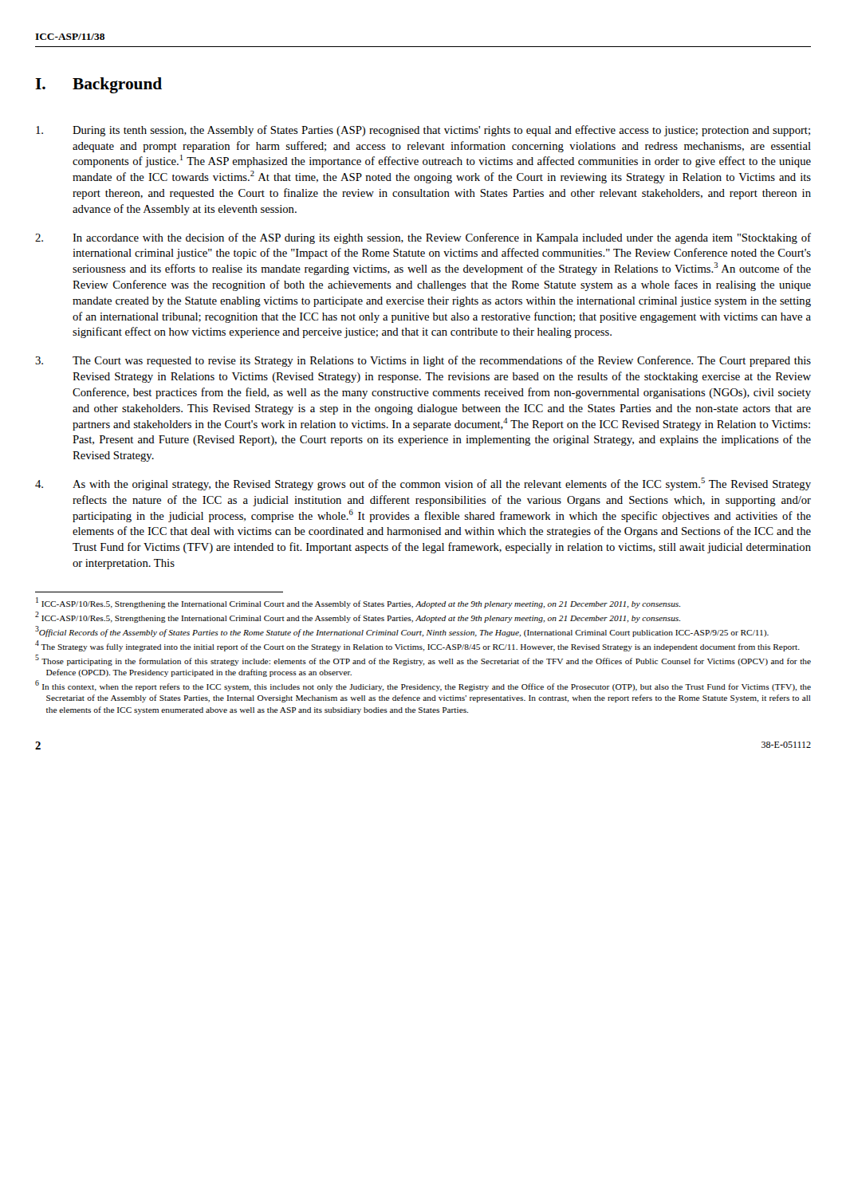ICC-ASP/11/38
I. Background
1. During its tenth session, the Assembly of States Parties (ASP) recognised that victims' rights to equal and effective access to justice; protection and support; adequate and prompt reparation for harm suffered; and access to relevant information concerning violations and redress mechanisms, are essential components of justice.1 The ASP emphasized the importance of effective outreach to victims and affected communities in order to give effect to the unique mandate of the ICC towards victims.2 At that time, the ASP noted the ongoing work of the Court in reviewing its Strategy in Relation to Victims and its report thereon, and requested the Court to finalize the review in consultation with States Parties and other relevant stakeholders, and report thereon in advance of the Assembly at its eleventh session.
2. In accordance with the decision of the ASP during its eighth session, the Review Conference in Kampala included under the agenda item "Stocktaking of international criminal justice" the topic of the "Impact of the Rome Statute on victims and affected communities." The Review Conference noted the Court's seriousness and its efforts to realise its mandate regarding victims, as well as the development of the Strategy in Relations to Victims.3 An outcome of the Review Conference was the recognition of both the achievements and challenges that the Rome Statute system as a whole faces in realising the unique mandate created by the Statute enabling victims to participate and exercise their rights as actors within the international criminal justice system in the setting of an international tribunal; recognition that the ICC has not only a punitive but also a restorative function; that positive engagement with victims can have a significant effect on how victims experience and perceive justice; and that it can contribute to their healing process.
3. The Court was requested to revise its Strategy in Relations to Victims in light of the recommendations of the Review Conference. The Court prepared this Revised Strategy in Relations to Victims (Revised Strategy) in response. The revisions are based on the results of the stocktaking exercise at the Review Conference, best practices from the field, as well as the many constructive comments received from non-governmental organisations (NGOs), civil society and other stakeholders. This Revised Strategy is a step in the ongoing dialogue between the ICC and the States Parties and the non-state actors that are partners and stakeholders in the Court's work in relation to victims. In a separate document,4 The Report on the ICC Revised Strategy in Relation to Victims: Past, Present and Future (Revised Report), the Court reports on its experience in implementing the original Strategy, and explains the implications of the Revised Strategy.
4. As with the original strategy, the Revised Strategy grows out of the common vision of all the relevant elements of the ICC system.5 The Revised Strategy reflects the nature of the ICC as a judicial institution and different responsibilities of the various Organs and Sections which, in supporting and/or participating in the judicial process, comprise the whole.6 It provides a flexible shared framework in which the specific objectives and activities of the elements of the ICC that deal with victims can be coordinated and harmonised and within which the strategies of the Organs and Sections of the ICC and the Trust Fund for Victims (TFV) are intended to fit. Important aspects of the legal framework, especially in relation to victims, still await judicial determination or interpretation. This
1 ICC-ASP/10/Res.5, Strengthening the International Criminal Court and the Assembly of States Parties, Adopted at the 9th plenary meeting, on 21 December 2011, by consensus.
2 ICC-ASP/10/Res.5, Strengthening the International Criminal Court and the Assembly of States Parties, Adopted at the 9th plenary meeting, on 21 December 2011, by consensus.
3Official Records of the Assembly of States Parties to the Rome Statute of the International Criminal Court, Ninth session, The Hague, (International Criminal Court publication ICC-ASP/9/25 or RC/11).
4 The Strategy was fully integrated into the initial report of the Court on the Strategy in Relation to Victims, ICC-ASP/8/45 or RC/11. However, the Revised Strategy is an independent document from this Report.
5 Those participating in the formulation of this strategy include: elements of the OTP and of the Registry, as well as the Secretariat of the TFV and the Offices of Public Counsel for Victims (OPCV) and for the Defence (OPCD). The Presidency participated in the drafting process as an observer.
6 In this context, when the report refers to the ICC system, this includes not only the Judiciary, the Presidency, the Registry and the Office of the Prosecutor (OTP), but also the Trust Fund for Victims (TFV), the Secretariat of the Assembly of States Parties, the Internal Oversight Mechanism as well as the defence and victims' representatives. In contrast, when the report refers to the Rome Statute System, it refers to all the elements of the ICC system enumerated above as well as the ASP and its subsidiary bodies and the States Parties.
2 38-E-051112